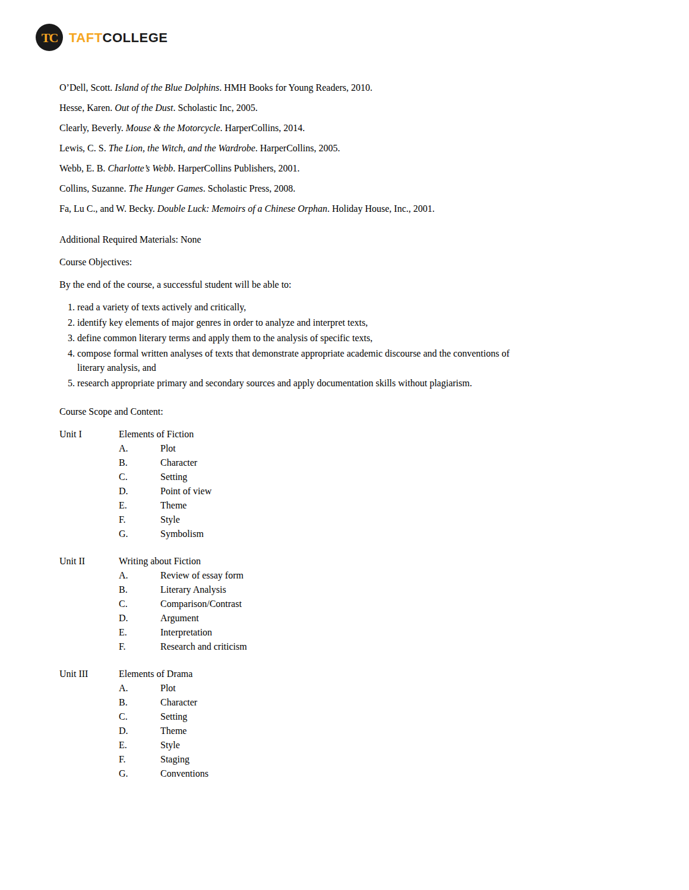TC
TAFT COLLEGE
O’Dell, Scott. Island of the Blue Dolphins. HMH Books for Young Readers, 2010.
Hesse, Karen. Out of the Dust. Scholastic Inc, 2005.
Clearly, Beverly. Mouse & the Motorcycle. HarperCollins, 2014.
Lewis, C. S. The Lion, the Witch, and the Wardrobe. HarperCollins, 2005.
Webb, E. B. Charlotte’s Webb. HarperCollins Publishers, 2001.
Collins, Suzanne. The Hunger Games. Scholastic Press, 2008.
Fa, Lu C., and W. Becky. Double Luck: Memoirs of a Chinese Orphan. Holiday House, Inc., 2001.
Additional Required Materials: None
Course Objectives:
By the end of the course, a successful student will be able to:
read a variety of texts actively and critically,
identify key elements of major genres in order to analyze and interpret texts,
define common literary terms and apply them to the analysis of specific texts,
compose formal written analyses of texts that demonstrate appropriate academic discourse and the conventions of literary analysis, and
research appropriate primary and secondary sources and apply documentation skills without plagiarism.
Course Scope and Content:
Unit I Elements of Fiction
A. Plot
B. Character
C. Setting
D. Point of view
E. Theme
F. Style
G. Symbolism
Unit II Writing about Fiction
A. Review of essay form
B. Literary Analysis
C. Comparison/Contrast
D. Argument
E. Interpretation
F. Research and criticism
Unit III Elements of Drama
A. Plot
B. Character
C. Setting
D. Theme
E. Style
F. Staging
G. Conventions